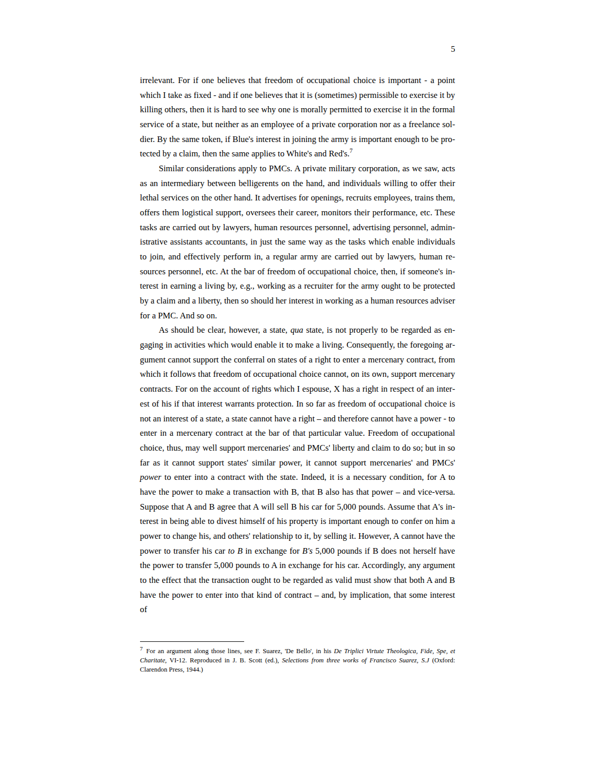5
irrelevant. For if one believes that freedom of occupational choice is important - a point which I take as fixed - and if one believes that it is (sometimes) permissible to exercise it by killing others, then it is hard to see why one is morally permitted to exercise it in the formal service of a state, but neither as an employee of a private corporation nor as a freelance soldier. By the same token, if Blue's interest in joining the army is important enough to be protected by a claim, then the same applies to White's and Red's.7
Similar considerations apply to PMCs. A private military corporation, as we saw, acts as an intermediary between belligerents on the hand, and individuals willing to offer their lethal services on the other hand. It advertises for openings, recruits employees, trains them, offers them logistical support, oversees their career, monitors their performance, etc. These tasks are carried out by lawyers, human resources personnel, advertising personnel, administrative assistants accountants, in just the same way as the tasks which enable individuals to join, and effectively perform in, a regular army are carried out by lawyers, human resources personnel, etc. At the bar of freedom of occupational choice, then, if someone's interest in earning a living by, e.g., working as a recruiter for the army ought to be protected by a claim and a liberty, then so should her interest in working as a human resources adviser for a PMC. And so on.
As should be clear, however, a state, qua state, is not properly to be regarded as engaging in activities which would enable it to make a living. Consequently, the foregoing argument cannot support the conferral on states of a right to enter a mercenary contract, from which it follows that freedom of occupational choice cannot, on its own, support mercenary contracts. For on the account of rights which I espouse, X has a right in respect of an interest of his if that interest warrants protection. In so far as freedom of occupational choice is not an interest of a state, a state cannot have a right – and therefore cannot have a power - to enter in a mercenary contract at the bar of that particular value. Freedom of occupational choice, thus, may well support mercenaries' and PMCs' liberty and claim to do so; but in so far as it cannot support states' similar power, it cannot support mercenaries' and PMCs' power to enter into a contract with the state. Indeed, it is a necessary condition, for A to have the power to make a transaction with B, that B also has that power – and vice-versa. Suppose that A and B agree that A will sell B his car for 5,000 pounds. Assume that A's interest in being able to divest himself of his property is important enough to confer on him a power to change his, and others' relationship to it, by selling it. However, A cannot have the power to transfer his car to B in exchange for B's 5,000 pounds if B does not herself have the power to transfer 5,000 pounds to A in exchange for his car. Accordingly, any argument to the effect that the transaction ought to be regarded as valid must show that both A and B have the power to enter into that kind of contract – and, by implication, that some interest of
7 For an argument along those lines, see F. Suarez, 'De Bello', in his De Triplici Virtute Theologica, Fide, Spe, et Charitate, VI-12. Reproduced in J. B. Scott (ed.), Selections from three works of Francisco Suarez, S.J (Oxford: Clarendon Press, 1944.)